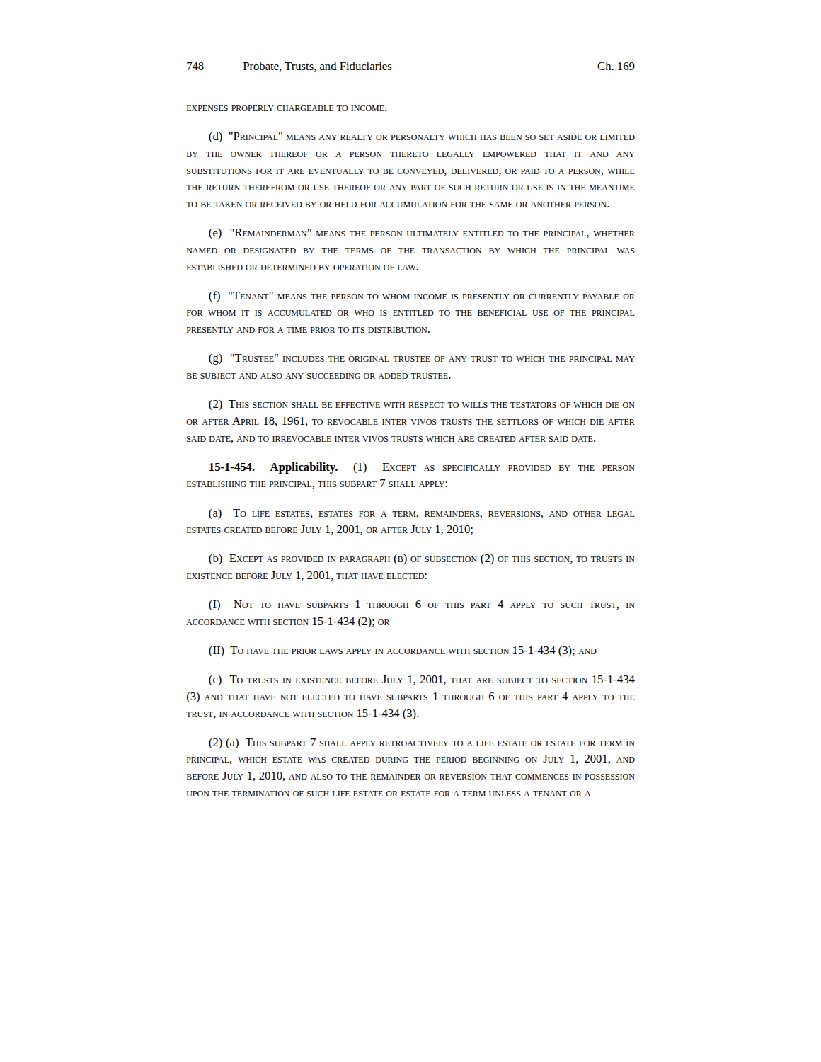748 Probate, Trusts, and Fiduciaries Ch. 169
expenses properly chargeable to income.
(d) "Principal" means any realty or personalty which has been so set aside or limited by the owner thereof or a person thereto legally empowered that it and any substitutions for it are eventually to be conveyed, delivered, or paid to a person, while the return therefrom or use thereof or any part of such return or use is in the meantime to be taken or received by or held for accumulation for the same or another person.
(e) "Remainderman" means the person ultimately entitled to the principal, whether named or designated by the terms of the transaction by which the principal was established or determined by operation of law.
(f) "Tenant" means the person to whom income is presently or currently payable or for whom it is accumulated or who is entitled to the beneficial use of the principal presently and for a time prior to its distribution.
(g) "Trustee" includes the original trustee of any trust to which the principal may be subject and also any succeeding or added trustee.
(2) This section shall be effective with respect to wills the testators of which die on or after April 18, 1961, to revocable inter vivos trusts the settlors of which die after said date, and to irrevocable inter vivos trusts which are created after said date.
15-1-454. Applicability. (1) Except as specifically provided by the person establishing the principal, this subpart 7 shall apply:
(a) To life estates, estates for a term, remainders, reversions, and other legal estates created before July 1, 2001, or after July 1, 2010;
(b) Except as provided in paragraph (b) of subsection (2) of this section, to trusts in existence before July 1, 2001, that have elected:
(I) Not to have subparts 1 through 6 of this part 4 apply to such trust, in accordance with section 15-1-434 (2); or
(II) To have the prior laws apply in accordance with section 15-1-434 (3); and
(c) To trusts in existence before July 1, 2001, that are subject to section 15-1-434 (3) and that have not elected to have subparts 1 through 6 of this part 4 apply to the trust, in accordance with section 15-1-434 (3).
(2) (a) This subpart 7 shall apply retroactively to a life estate or estate for term in principal, which estate was created during the period beginning on July 1, 2001, and before July 1, 2010, and also to the remainder or reversion that commences in possession upon the termination of such life estate or estate for a term unless a tenant or a